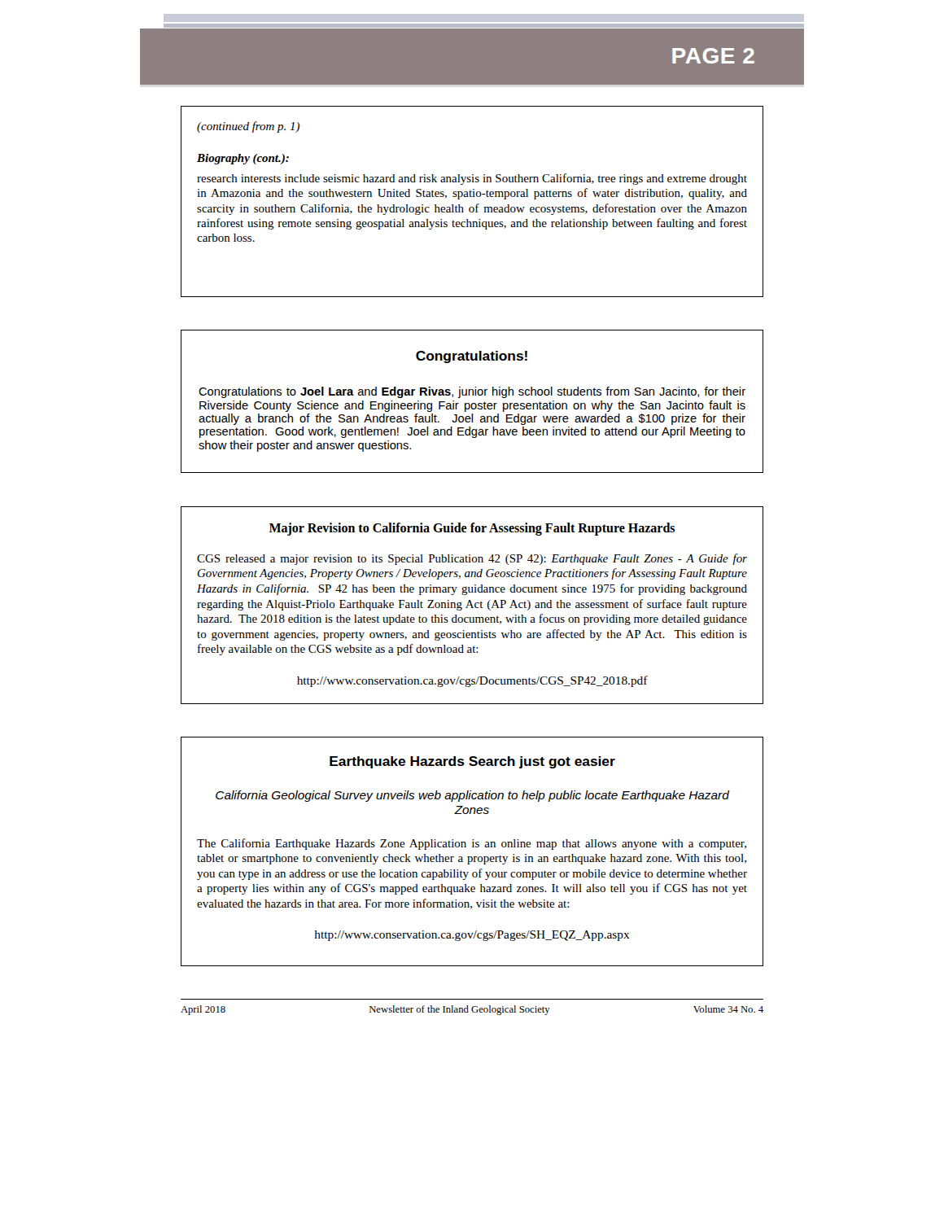PAGE 2
(continued from p. 1)
Biography (cont.):
research interests include seismic hazard and risk analysis in Southern California, tree rings and extreme drought in Amazonia and the southwestern United States, spatio-temporal patterns of water distribution, quality, and scarcity in southern California, the hydrologic health of meadow ecosystems, deforestation over the Amazon rainforest using remote sensing geospatial analysis techniques, and the relationship between faulting and forest carbon loss.
Congratulations!
Congratulations to Joel Lara and Edgar Rivas, junior high school students from San Jacinto, for their Riverside County Science and Engineering Fair poster presentation on why the San Jacinto fault is actually a branch of the San Andreas fault. Joel and Edgar were awarded a $100 prize for their presentation. Good work, gentlemen! Joel and Edgar have been invited to attend our April Meeting to show their poster and answer questions.
Major Revision to California Guide for Assessing Fault Rupture Hazards
CGS released a major revision to its Special Publication 42 (SP 42): Earthquake Fault Zones - A Guide for Government Agencies, Property Owners / Developers, and Geoscience Practitioners for Assessing Fault Rupture Hazards in California. SP 42 has been the primary guidance document since 1975 for providing background regarding the Alquist-Priolo Earthquake Fault Zoning Act (AP Act) and the assessment of surface fault rupture hazard. The 2018 edition is the latest update to this document, with a focus on providing more detailed guidance to government agencies, property owners, and geoscientists who are affected by the AP Act. This edition is freely available on the CGS website as a pdf download at:
http://www.conservation.ca.gov/cgs/Documents/CGS_SP42_2018.pdf
Earthquake Hazards Search just got easier
California Geological Survey unveils web application to help public locate Earthquake Hazard Zones
The California Earthquake Hazards Zone Application is an online map that allows anyone with a computer, tablet or smartphone to conveniently check whether a property is in an earthquake hazard zone. With this tool, you can type in an address or use the location capability of your computer or mobile device to determine whether a property lies within any of CGS's mapped earthquake hazard zones. It will also tell you if CGS has not yet evaluated the hazards in that area. For more information, visit the website at:
http://www.conservation.ca.gov/cgs/Pages/SH_EQZ_App.aspx
April 2018 Newsletter of the Inland Geological Society Volume 34 No. 4